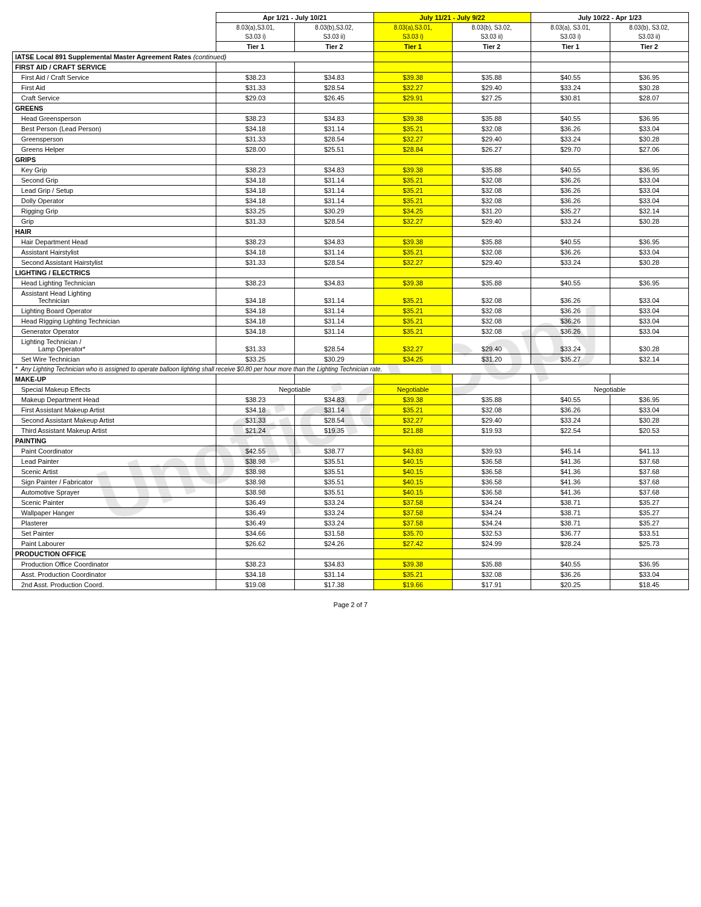Unofficial Copy
| | Apr 1/21 - July 10/21 | July 11/21 - July 9/22 | July 10/22 - Apr 1/23 |
| | 8.03(a),S3.01, | 8.03(b),S3.02, | 8.03(a),S3.01, | 8.03(b), S3.02, | 8.03(a), S3.01, | 8.03(b), S3.02, |
| | S3.03 i) | S3.03 ii) | S3.03 i) | S3.03 ii) | S3.03 i) | S3.03 ii) |
| | Tier 1 | Tier 2 | Tier 1 | Tier 2 | Tier 1 | Tier 2 |
| IATSE Local 891 Supplemental Master Agreement Rates (continued) | | | | |
| FIRST AID / CRAFT SERVICE | | | | | | |
| First Aid / Craft Service | $38.23 | $34.83 | $39.38 | $35.88 | $40.55 | $36.95 |
| First Aid | $31.33 | $28.54 | $32.27 | $29.40 | $33.24 | $30.28 |
| Craft Service | $29.03 | $26.45 | $29.91 | $27.25 | $30.81 | $28.07 |
| GREENS | | | | | | |
| Head Greensperson | $38.23 | $34.83 | $39.38 | $35.88 | $40.55 | $36.95 |
| Best Person (Lead Person) | $34.18 | $31.14 | $35.21 | $32.08 | $36.26 | $33.04 |
| Greensperson | $31.33 | $28.54 | $32.27 | $29.40 | $33.24 | $30.28 |
| Greens Helper | $28.00 | $25.51 | $28.84 | $26.27 | $29.70 | $27.06 |
| GRIPS | | | | | | |
| Key Grip | $38.23 | $34.83 | $39.38 | $35.88 | $40.55 | $36.95 |
| Second Grip | $34.18 | $31.14 | $35.21 | $32.08 | $36.26 | $33.04 |
| Lead Grip / Setup | $34.18 | $31.14 | $35.21 | $32.08 | $36.26 | $33.04 |
| Dolly Operator | $34.18 | $31.14 | $35.21 | $32.08 | $36.26 | $33.04 |
| Rigging Grip | $33.25 | $30.29 | $34.25 | $31.20 | $35.27 | $32.14 |
| Grip | $31.33 | $28.54 | $32.27 | $29.40 | $33.24 | $30.28 |
| HAIR | | | | | | |
| Hair Department Head | $38.23 | $34.83 | $39.38 | $35.88 | $40.55 | $36.95 |
| Assistant Hairstylist | $34.18 | $31.14 | $35.21 | $32.08 | $36.26 | $33.04 |
| Second Assistant Hairstylist | $31.33 | $28.54 | $32.27 | $29.40 | $33.24 | $30.28 |
| LIGHTING / ELECTRICS | | | | | | |
| Head Lighting Technician | $38.23 | $34.83 | $39.38 | $35.88 | $40.55 | $36.95 |
| Assistant Head Lighting Technician | $34.18 | $31.14 | $35.21 | $32.08 | $36.26 | $33.04 |
| Lighting Board Operator | $34.18 | $31.14 | $35.21 | $32.08 | $36.26 | $33.04 |
| Head Rigging Lighting Technician | $34.18 | $31.14 | $35.21 | $32.08 | $36.26 | $33.04 |
| Generator Operator | $34.18 | $31.14 | $35.21 | $32.08 | $36.26 | $33.04 |
| Lighting Technician / Lamp Operator* | $31.33 | $28.54 | $32.27 | $29.40 | $33.24 | $30.28 |
| Set Wire Technician | $33.25 | $30.29 | $34.25 | $31.20 | $35.27 | $32.14 |
| * Any Lighting Technician who is assigned to operate balloon lighting shall receive $0.80 per hour more than the Lighting Technician rate. |
| MAKE-UP | | | | | | |
| Special Makeup Effects | Negotiable | Negotiable | | Negotiable |
| Makeup Department Head | $38.23 | $34.83 | $39.38 | $35.88 | $40.55 | $36.95 |
| First Assistant Makeup Artist | $34.18 | $31.14 | $35.21 | $32.08 | $36.26 | $33.04 |
| Second Assistant Makeup Artist | $31.33 | $28.54 | $32.27 | $29.40 | $33.24 | $30.28 |
| Third Assistant Makeup Artist | $21.24 | $19.35 | $21.88 | $19.93 | $22.54 | $20.53 |
| PAINTING | | | | | | |
| Paint Coordinator | $42.55 | $38.77 | $43.83 | $39.93 | $45.14 | $41.13 |
| Lead Painter | $38.98 | $35.51 | $40.15 | $36.58 | $41.36 | $37.68 |
| Scenic Artist | $38.98 | $35.51 | $40.15 | $36.58 | $41.36 | $37.68 |
| Sign Painter / Fabricator | $38.98 | $35.51 | $40.15 | $36.58 | $41.36 | $37.68 |
| Automotive Sprayer | $38.98 | $35.51 | $40.15 | $36.58 | $41.36 | $37.68 |
| Scenic Painter | $36.49 | $33.24 | $37.58 | $34.24 | $38.71 | $35.27 |
| Wallpaper Hanger | $36.49 | $33.24 | $37.58 | $34.24 | $38.71 | $35.27 |
| Plasterer | $36.49 | $33.24 | $37.58 | $34.24 | $38.71 | $35.27 |
| Set Painter | $34.66 | $31.58 | $35.70 | $32.53 | $36.77 | $33.51 |
| Paint Labourer | $26.62 | $24.26 | $27.42 | $24.99 | $28.24 | $25.73 |
| PRODUCTION OFFICE | | | | | | |
| Production Office Coordinator | $38.23 | $34.83 | $39.38 | $35.88 | $40.55 | $36.95 |
| Asst. Production Coordinator | $34.18 | $31.14 | $35.21 | $32.08 | $36.26 | $33.04 |
| 2nd Asst. Production Coord. | $19.08 | $17.38 | $19.66 | $17.91 | $20.25 | $18.45 |
Page 2 of 7